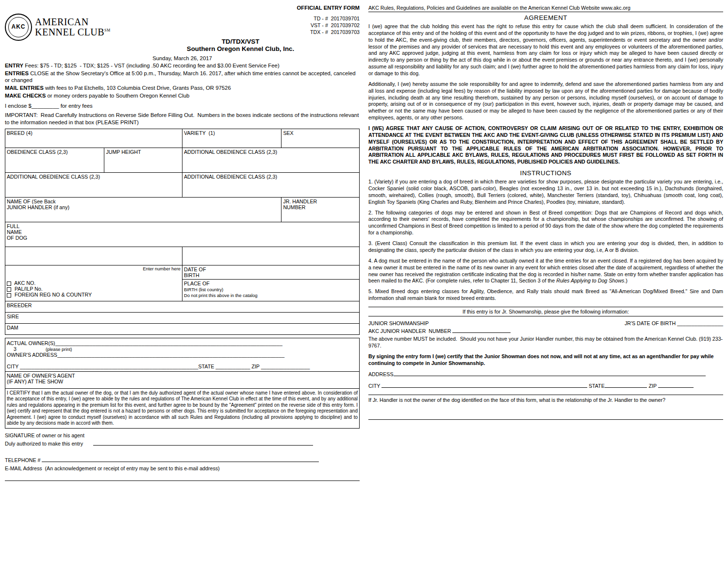OFFICIAL ENTRY FORM
AKC
AMERICAN
KENNEL CLUBSM
TD - # 2017039701
VST - # 2017039702
TDX - # 2017039703
TD/TDX/VST
Southern Oregon Kennel Club, Inc.
Sunday, March 26, 2017
ENTRY Fees: $75 - TD; $125 - TDX; $125 - VST (including .50 AKC recording fee and $3.00 Event Service Fee)
ENTRIES CLOSE at the Show Secretary's Office at 5:00 p.m., Thursday, March 16. 2017, after which time entries cannot be accepted, canceled or changed
MAIL ENTRIES with fees to Pat Etchells, 103 Columbia Crest Drive, Grants Pass, OR 97526
MAKE CHECKS or money orders payable to Southern Oregon Kennel Club
I enclose $_________ for entry fees
IMPORTANT: Read Carefully Instructions on Reverse Side Before Filling Out. Numbers in the boxes indicate sections of the instructions relevant to the information needed in that box (PLEASE PRINT)
| BREED (4) | VARIETY (1) | SEX |
| OBEDIENCE CLASS (2,3) | JUMP HEIGHT | ADDITIONAL OBEDIENCE CLASS (2,3) |
| ADDITIONAL OBEDIENCE CLASS (2,3) | ADDITIONAL OBEDIENCE CLASS (2,3) |
| NAME OF (See Back JUNIOR HANDLER (if any) | JR. HANDLER NUMBER |
| FULL NAME OF DOG |
| Enter number here | DATE OF BIRTH |
| AKC NO. PAL/ILP No. FOREIGN REG NO & COUNTRY | PLACE OF BIRTH (list country) Do not print this above in the catalog |
| BREEDER |
| SIRE |
| DAM |
| ACTUAL OWNER(S)_______________________________________________________________________________ 3 (please print) OWNER'S ADDRESS_______________________________________________________________________________ CITY ______________________________________________________________STATE ____________ ZIP _________________ |
| NAME OF OWNER'S AGENT (IF ANY) AT THE SHOW |
I CERTIFY that I am the actual owner of the dog, or that I am the duly authorized agent of the actual owner whose name I have entered above. In consideration of the acceptance of this entry, I (we) agree to abide by the rules and regulations of The American Kennel Club in effect at the time of this event, and by any additional rules and regulations appearing in the premium list for this event, and further agree to be bound by the "Agreement" printed on the reverse side of this entry form. I (we) certify and represent that the dog entered is not a hazard to persons or other dogs. This entry is submitted for acceptance on the foregoing representation and Agreement. I (we) agree to conduct myself (ourselves) in accordance with all such Rules and Regulations (including all provisions applying to discipline) and to abide by any decisions made in accord with them.
SIGNATURE of owner or his agent
Duly authorized to make this entry
TELEPHONE #
E-MAIL Address (An acknowledgement or receipt of entry may be sent to this e-mail address)
AKC Rules, Regulations, Policies and Guidelines are available on the American Kennel Club Website www.akc.org
AGREEMENT
I (we) agree that the club holding this event has the right to refuse this entry for cause which the club shall deem sufficient. In consideration of the acceptance of this entry and of the holding of this event and of the opportunity to have the dog judged and to win prizes, ribbons, or trophies, I (we) agree to hold the AKC, the event-giving club, their members, directors, governors, officers, agents, superintendents or event secretary and the owner and/or lessor of the premises and any provider of services that are necessary to hold this event and any employees or volunteers of the aforementioned parties, and any AKC approved judge, judging at this event, harmless from any claim for loss or injury which may be alleged to have been caused directly or indirectly to any person or thing by the act of this dog while in or about the event premises or grounds or near any entrance thereto, and I (we) personally assume all responsibility and liability for any such claim; and I (we) further agree to hold the aforementioned parties harmless from any claim for loss, injury or damage to this dog.
Additionally, I (we) hereby assume the sole responsibility for and agree to indemnify, defend and save the aforementioned parties harmless from any and all loss and expense (including legal fees) by reason of the liability imposed by law upon any of the aforementioned parties for damage because of bodily injuries, including death at any time resulting therefrom, sustained by any person or persons, including myself (ourselves), or on account of damage to property, arising out of or in consequence of my (our) participation in this event, however such, injuries, death or property damage may be caused, and whether or not the same may have been caused or may be alleged to have been caused by the negligence of the aforementioned parties or any of their employees, agents, or any other persons.
I (WE) AGREE THAT ANY CAUSE OF ACTION, CONTROVERSY OR CLAIM ARISING OUT OF OR RELATED TO THE ENTRY, EXHIBITION OR ATTENDANCE AT THE EVENT BETWEEN THE AKC AND THE EVENT-GIVING CLUB (UNLESS OTHERWISE STATED IN ITS PREMIUM LIST) AND MYSELF (OURSELVES) OR AS TO THE CONSTRUCTION, INTERPRETATION AND EFFECT OF THIS AGREEMENT SHALL BE SETTLED BY ARBITRATION PURSUANT TO THE APPLICABLE RULES OF THE AMERICAN ARBITRATION ASSOCIATION. HOWEVER, PRIOR TO ARBITRATION ALL APPLICABLE AKC BYLAWS, RULES, REGULATIONS AND PROCEDURES MUST FIRST BE FOLLOWED AS SET FORTH IN THE AKC CHARTER AND BYLAWS, RULES, REGULATIONS, PUBLISHED POLICIES AND GUIDELINES.
INSTRUCTIONS
1. (Variety) if you are entering a dog of breed in which there are varieties for show purposes, please designate the particular variety you are entering, i.e., Cocker Spaniel (solid color black, ASCOB, parti-color), Beagles (not exceeding 13 in., over 13 in. but not exceeding 15 in.), Dachshunds (longhaired, smooth, wirehaired), Collies (rough, smooth), Bull Terriers (colored, white), Manchester Terriers (standard, toy), Chihuahuas (smooth coat, long coat), English Toy Spaniels (King Charles and Ruby, Blenheim and Prince Charles), Poodles (toy, miniature, standard).
2. The following categories of dogs may be entered and shown in Best of Breed competition: Dogs that are Champions of Record and dogs which, according to their owners' records, have completed the requirements for a championship, but whose championships are unconfirmed. The showing of unconfirmed Champions in Best of Breed competition is limited to a period of 90 days from the date of the show where the dog completed the requirements for a championship.
3. (Event Class) Consult the classification in this premium list. If the event class in which you are entering your dog is divided, then, in addition to designating the class, specify the particular division of the class in which you are entering your dog, i.e, A or B division.
4. A dog must be entered in the name of the person who actually owned it at the time entries for an event closed. If a registered dog has been acquired by a new owner it must be entered in the name of its new owner in any event for which entries closed after the date of acquirement, regardless of whether the new owner has received the registration certificate indicating that the dog is recorded in his/her name. State on entry form whether transfer application has been mailed to the AKC. (For complete rules, refer to Chapter 11, Section 3 of the Rules Applying to Dog Shows.)
5. Mixed Breed dogs entering classes for Agility, Obedience, and Rally trials should mark Breed as "All-American Dog/Mixed Breed." Sire and Dam information shall remain blank for mixed breed entrants.
If this entry is for Jr. Showmanship, please give the following information:
JUNIOR SHOWMANSHIP
JR'S DATE OF BIRTH ________________
AKC JUNIOR HANDLER NUMBER
The above number MUST be included. Should you not have your Junior Handler number, this may be obtained from the American Kennel Club. (919) 233-9767.
By signing the entry form I (we) certify that the Junior Showman does not now, and will not at any time, act as an agent/handler for pay while continuing to compete in Junior Showmanship.
ADDRESS
CITY STATE ZIP
If Jr. Handler is not the owner of the dog identified on the face of this form, what is the relationship of the Jr. Handler to the owner?